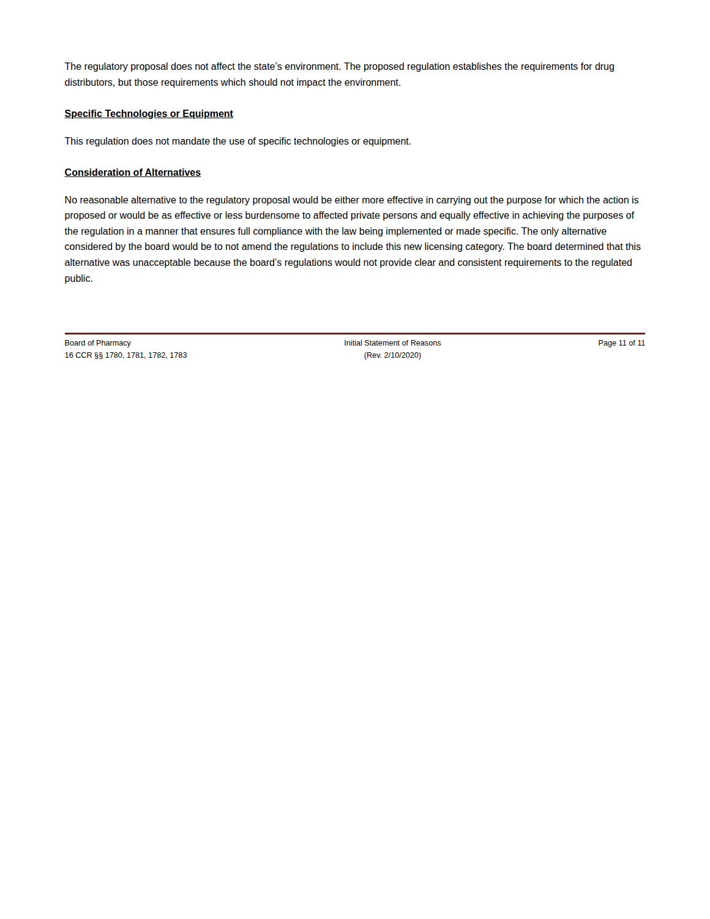The regulatory proposal does not affect the state’s environment. The proposed regulation establishes the requirements for drug distributors, but those requirements which should not impact the environment.
Specific Technologies or Equipment
This regulation does not mandate the use of specific technologies or equipment.
Consideration of Alternatives
No reasonable alternative to the regulatory proposal would be either more effective in carrying out the purpose for which the action is proposed or would be as effective or less burdensome to affected private persons and equally effective in achieving the purposes of the regulation in a manner that ensures full compliance with the law being implemented or made specific. The only alternative considered by the board would be to not amend the regulations to include this new licensing category. The board determined that this alternative was unacceptable because the board’s regulations would not provide clear and consistent requirements to the regulated public.
Board of Pharmacy
16 CCR §§ 1780, 1781, 1782, 1783
Initial Statement of Reasons
(Rev. 2/10/2020)
Page 11 of 11